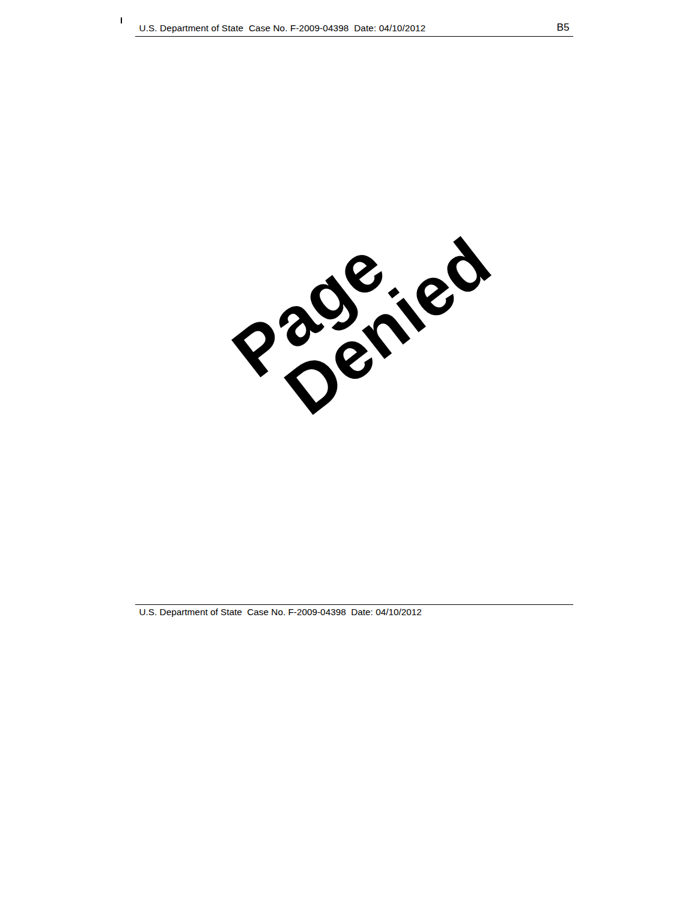U.S. Department of State Case No. F-2009-04398 Date: 04/10/2012
B5
Page Denied
U.S. Department of State Case No. F-2009-04398 Date: 04/10/2012